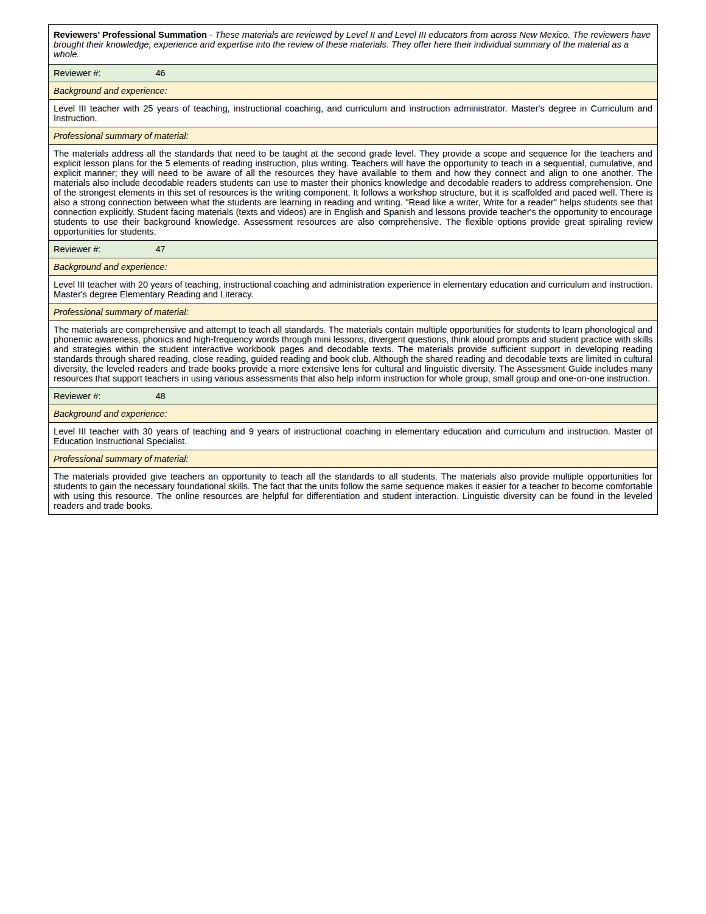Reviewers' Professional Summation - These materials are reviewed by Level II and Level III educators from across New Mexico. The reviewers have brought their knowledge, experience and expertise into the review of these materials. They offer here their individual summary of the material as a whole.
Reviewer #: 46
Background and experience:
Level III teacher with 25 years of teaching, instructional coaching, and curriculum and instruction administrator. Master's degree in Curriculum and Instruction.
Professional summary of material:
The materials address all the standards that need to be taught at the second grade level. They provide a scope and sequence for the teachers and explicit lesson plans for the 5 elements of reading instruction, plus writing. Teachers will have the opportunity to teach in a sequential, cumulative, and explicit manner; they will need to be aware of all the resources they have available to them and how they connect and align to one another. The materials also include decodable readers students can use to master their phonics knowledge and decodable readers to address comprehension. One of the strongest elements in this set of resources is the writing component. It follows a workshop structure, but it is scaffolded and paced well. There is also a strong connection between what the students are learning in reading and writing. "Read like a writer, Write for a reader" helps students see that connection explicitly. Student facing materials (texts and videos) are in English and Spanish and lessons provide teacher's the opportunity to encourage students to use their background knowledge. Assessment resources are also comprehensive. The flexible options provide great spiraling review opportunities for students.
Reviewer #: 47
Background and experience:
Level III teacher with 20 years of teaching, instructional coaching and administration experience in elementary education and curriculum and instruction. Master's degree Elementary Reading and Literacy.
Professional summary of material:
The materials are comprehensive and attempt to teach all standards. The materials contain multiple opportunities for students to learn phonological and phonemic awareness, phonics and high-frequency words through mini lessons, divergent questions, think aloud prompts and student practice with skills and strategies within the student interactive workbook pages and decodable texts. The materials provide sufficient support in developing reading standards through shared reading, close reading, guided reading and book club. Although the shared reading and decodable texts are limited in cultural diversity, the leveled readers and trade books provide a more extensive lens for cultural and linguistic diversity. The Assessment Guide includes many resources that support teachers in using various assessments that also help inform instruction for whole group, small group and one-on-one instruction.
Reviewer #: 48
Background and experience:
Level III teacher with 30 years of teaching and 9 years of instructional coaching in elementary education and curriculum and instruction. Master of Education Instructional Specialist.
Professional summary of material:
The materials provided give teachers an opportunity to teach all the standards to all students. The materials also provide multiple opportunities for students to gain the necessary foundational skills. The fact that the units follow the same sequence makes it easier for a teacher to become comfortable with using this resource. The online resources are helpful for differentiation and student interaction. Linguistic diversity can be found in the leveled readers and trade books.